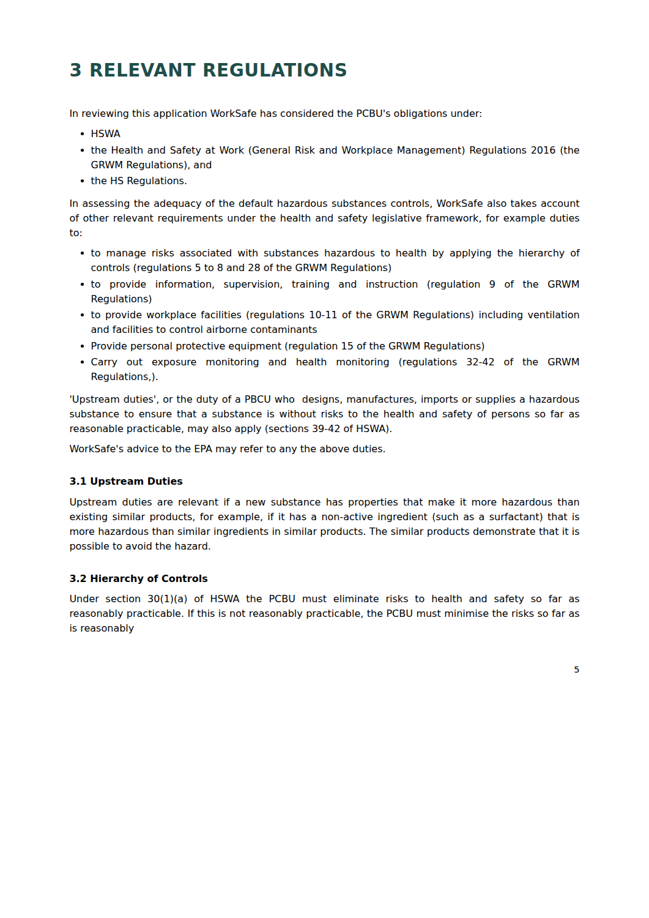3 RELEVANT REGULATIONS
In reviewing this application WorkSafe has considered the PCBU's obligations under:
HSWA
the Health and Safety at Work (General Risk and Workplace Management) Regulations 2016 (the GRWM Regulations), and
the HS Regulations.
In assessing the adequacy of the default hazardous substances controls, WorkSafe also takes account of other relevant requirements under the health and safety legislative framework, for example duties to:
to manage risks associated with substances hazardous to health by applying the hierarchy of controls (regulations 5 to 8 and 28 of the GRWM Regulations)
to provide information, supervision, training and instruction (regulation 9 of the GRWM Regulations)
to provide workplace facilities (regulations 10-11 of the GRWM Regulations) including ventilation and facilities to control airborne contaminants
Provide personal protective equipment (regulation 15 of the GRWM Regulations)
Carry out exposure monitoring and health monitoring (regulations 32-42 of the GRWM Regulations,).
'Upstream duties', or the duty of a PBCU who designs, manufactures, imports or supplies a hazardous substance to ensure that a substance is without risks to the health and safety of persons so far as reasonable practicable, may also apply (sections 39-42 of HSWA).
WorkSafe's advice to the EPA may refer to any the above duties.
3.1 Upstream Duties
Upstream duties are relevant if a new substance has properties that make it more hazardous than existing similar products, for example, if it has a non-active ingredient (such as a surfactant) that is more hazardous than similar ingredients in similar products. The similar products demonstrate that it is possible to avoid the hazard.
3.2 Hierarchy of Controls
Under section 30(1)(a) of HSWA the PCBU must eliminate risks to health and safety so far as reasonably practicable. If this is not reasonably practicable, the PCBU must minimise the risks so far as is reasonably
5